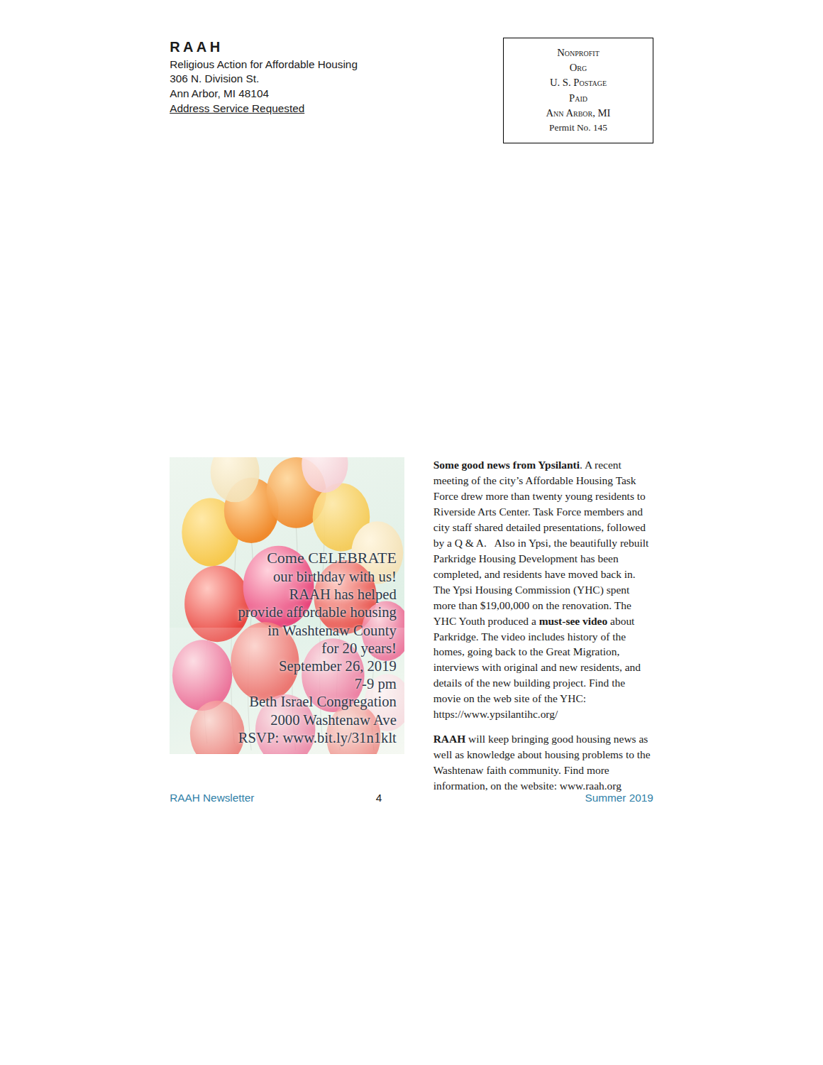RAAH
Religious Action for Affordable Housing
306 N. Division St.
Ann Arbor, MI 48104
Address Service Requested
Nonprofit
Org
U. S. Postage
Paid
Ann Arbor, MI
Permit No. 145
Come CELEBRATE
our birthday with us!
RAAH has helped
provide affordable housing
in Washtenaw County
for 20 years!
September 26, 2019
7-9 pm
Beth Israel Congregation
2000 Washtenaw Ave
RSVP: www.bit.ly/31n1klt
Some good news from Ypsilanti. A recent meeting of the city’s Affordable Housing Task Force drew more than twenty young residents to Riverside Arts Center. Task Force members and city staff shared detailed presentations, followed by a Q & A. Also in Ypsi, the beautifully rebuilt Parkridge Housing Development has been completed, and residents have moved back in. The Ypsi Housing Commission (YHC) spent more than $19,00,000 on the renovation. The YHC Youth produced a must-see video about Parkridge. The video includes history of the homes, going back to the Great Migration, interviews with original and new residents, and details of the new building project. Find the movie on the web site of the YHC: https://www.ypsilantihc.org/
RAAH will keep bringing good housing news as well as knowledge about housing problems to the Washtenaw faith community. Find more information, on the website: www.raah.org
RAAH Newsletter 4 Summer 2019